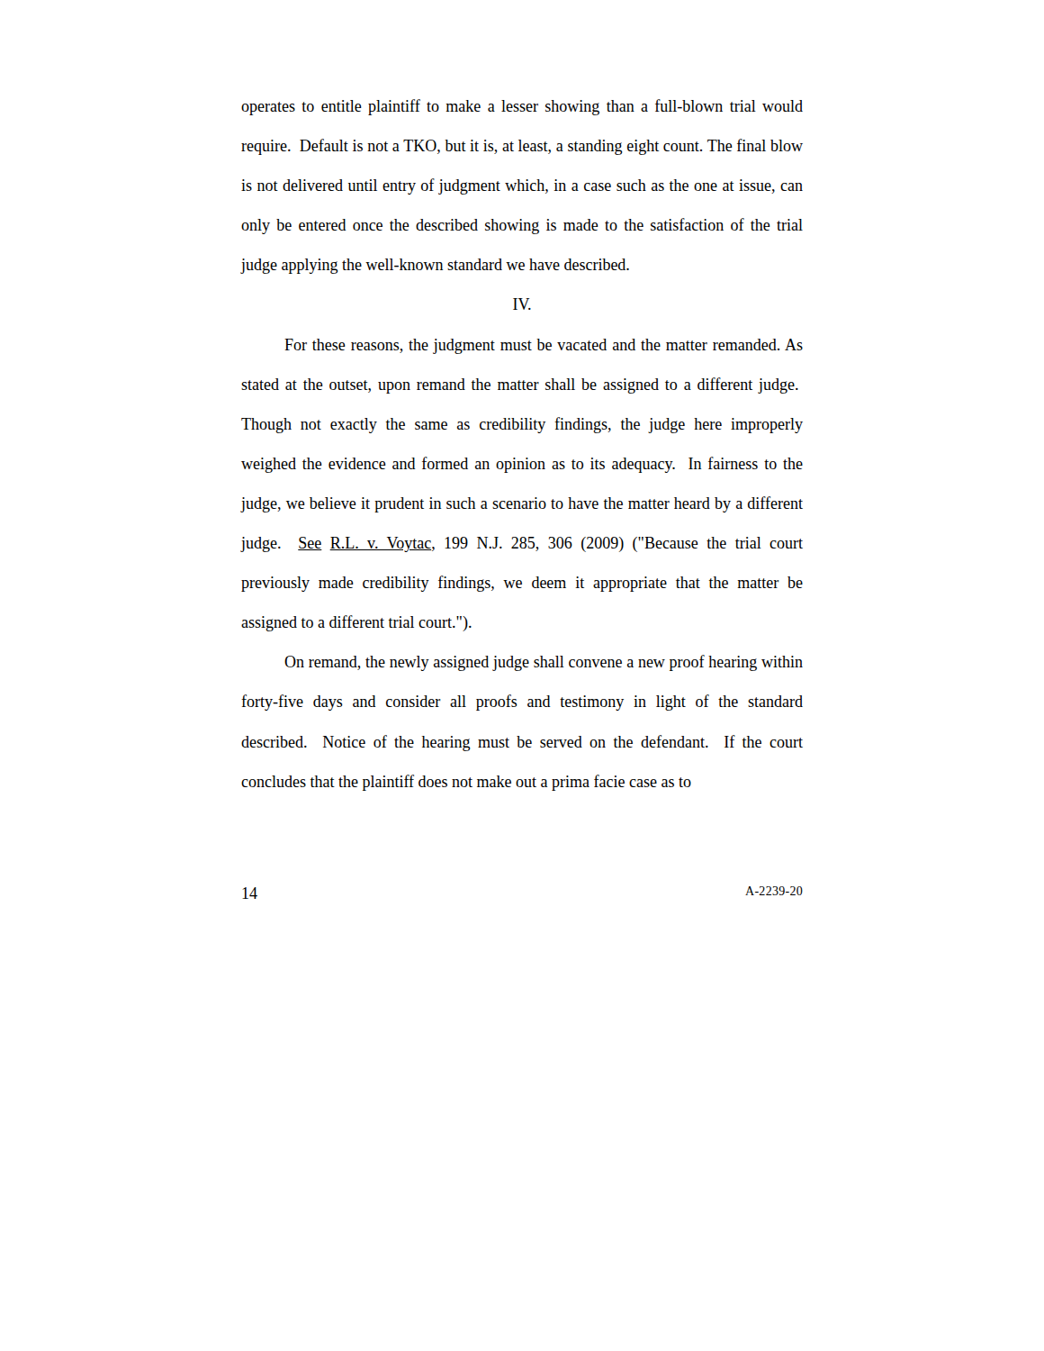operates to entitle plaintiff to make a lesser showing than a full-blown trial would require. Default is not a TKO, but it is, at least, a standing eight count. The final blow is not delivered until entry of judgment which, in a case such as the one at issue, can only be entered once the described showing is made to the satisfaction of the trial judge applying the well-known standard we have described.
IV.
For these reasons, the judgment must be vacated and the matter remanded. As stated at the outset, upon remand the matter shall be assigned to a different judge. Though not exactly the same as credibility findings, the judge here improperly weighed the evidence and formed an opinion as to its adequacy. In fairness to the judge, we believe it prudent in such a scenario to have the matter heard by a different judge. See R.L. v. Voytac, 199 N.J. 285, 306 (2009) ("Because the trial court previously made credibility findings, we deem it appropriate that the matter be assigned to a different trial court.").
On remand, the newly assigned judge shall convene a new proof hearing within forty-five days and consider all proofs and testimony in light of the standard described. Notice of the hearing must be served on the defendant. If the court concludes that the plaintiff does not make out a prima facie case as to
14 A-2239-20